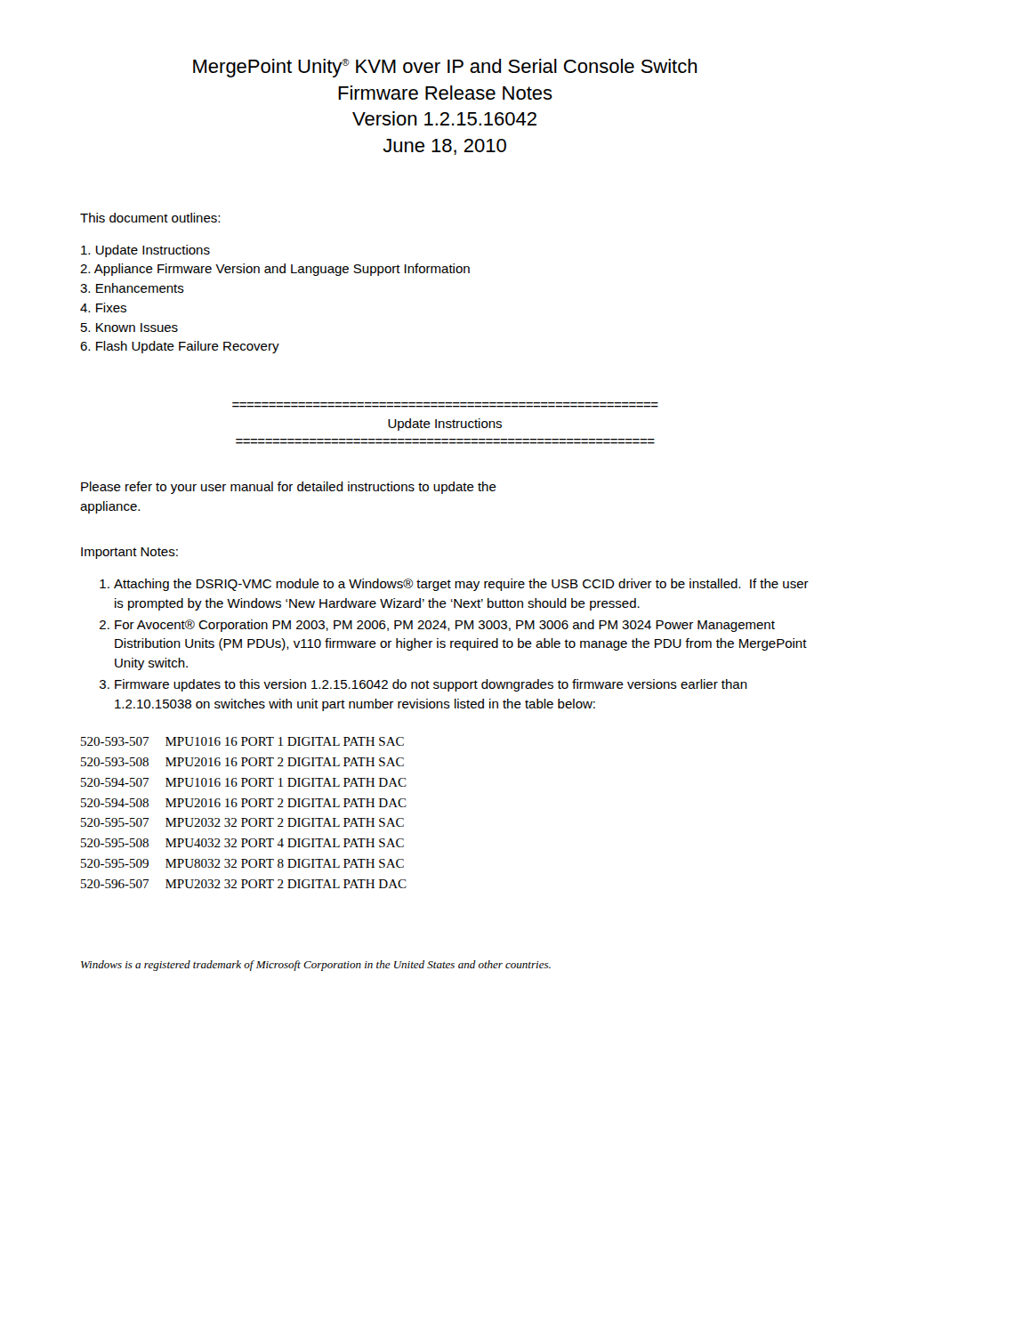MergePoint Unity® KVM over IP and Serial Console Switch
Firmware Release Notes
Version 1.2.15.16042
June 18, 2010
This document outlines:
1. Update Instructions
2. Appliance Firmware Version and Language Support Information
3. Enhancements
4. Fixes
5. Known Issues
6. Flash Update Failure Recovery
==========================================================
Update Instructions
=========================================================
Please refer to your user manual for detailed instructions to update the
appliance.
Important Notes:
Attaching the DSRIQ-VMC module to a Windows® target may require the USB CCID driver to be installed. If the user is prompted by the Windows ‘New Hardware Wizard’ the ‘Next’ button should be pressed.
For Avocent® Corporation PM 2003, PM 2006, PM 2024, PM 3003, PM 3006 and PM 3024 Power Management Distribution Units (PM PDUs), v110 firmware or higher is required to be able to manage the PDU from the MergePoint Unity switch.
Firmware updates to this version 1.2.15.16042 do not support downgrades to firmware versions earlier than 1.2.10.15038 on switches with unit part number revisions listed in the table below:
| 520-593-507 | MPU1016 16 PORT 1 DIGITAL PATH SAC |
| 520-593-508 | MPU2016 16 PORT 2 DIGITAL PATH SAC |
| 520-594-507 | MPU1016 16 PORT 1 DIGITAL PATH DAC |
| 520-594-508 | MPU2016 16 PORT 2 DIGITAL PATH DAC |
| 520-595-507 | MPU2032 32 PORT 2 DIGITAL PATH SAC |
| 520-595-508 | MPU4032 32 PORT 4 DIGITAL PATH SAC |
| 520-595-509 | MPU8032 32 PORT 8 DIGITAL PATH SAC |
| 520-596-507 | MPU2032 32 PORT 2 DIGITAL PATH DAC |
Windows is a registered trademark of Microsoft Corporation in the United States and other countries.